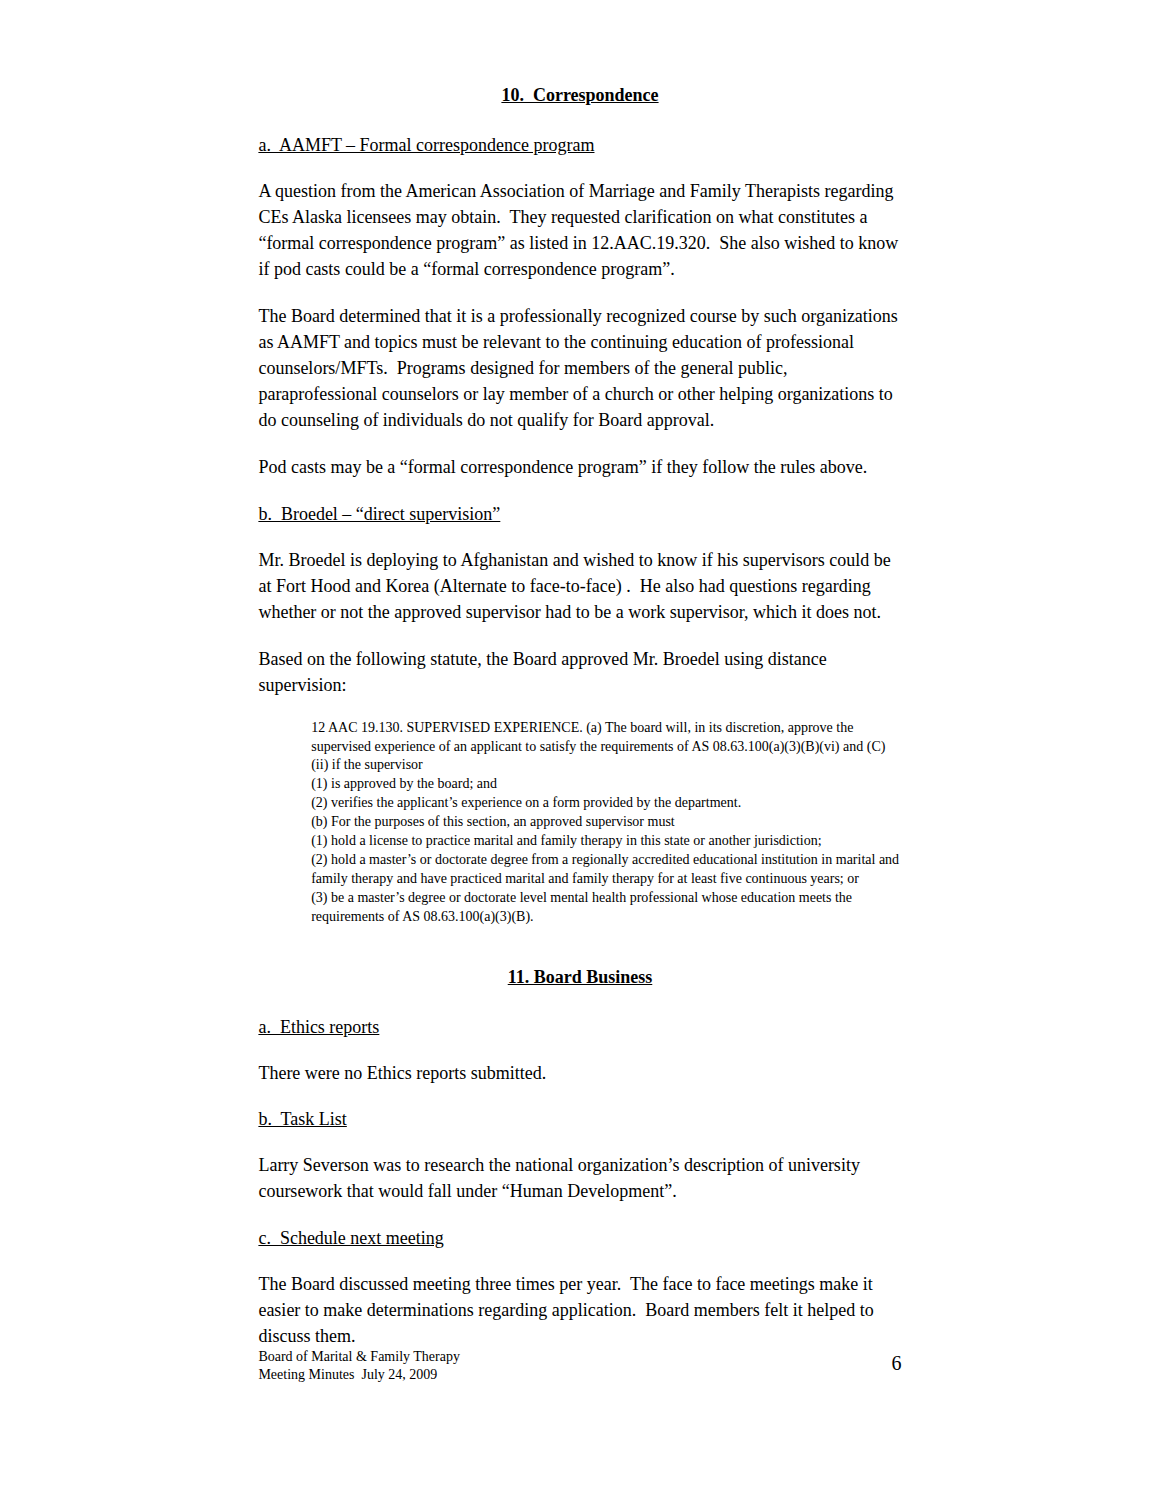10. Correspondence
a. AAMFT – Formal correspondence program
A question from the American Association of Marriage and Family Therapists regarding CEs Alaska licensees may obtain. They requested clarification on what constitutes a “formal correspondence program” as listed in 12.AAC.19.320. She also wished to know if pod casts could be a “formal correspondence program”.
The Board determined that it is a professionally recognized course by such organizations as AAMFT and topics must be relevant to the continuing education of professional counselors/MFTs. Programs designed for members of the general public, paraprofessional counselors or lay member of a church or other helping organizations to do counseling of individuals do not qualify for Board approval.
Pod casts may be a “formal correspondence program” if they follow the rules above.
b. Broedel – “direct supervision”
Mr. Broedel is deploying to Afghanistan and wished to know if his supervisors could be at Fort Hood and Korea (Alternate to face-to-face) . He also had questions regarding whether or not the approved supervisor had to be a work supervisor, which it does not.
Based on the following statute, the Board approved Mr. Broedel using distance supervision:
12 AAC 19.130. SUPERVISED EXPERIENCE. (a) The board will, in its discretion, approve the supervised experience of an applicant to satisfy the requirements of AS 08.63.100(a)(3)(B)(vi) and (C)(ii) if the supervisor
(1) is approved by the board; and
(2) verifies the applicant’s experience on a form provided by the department.
(b) For the purposes of this section, an approved supervisor must
(1) hold a license to practice marital and family therapy in this state or another jurisdiction;
(2) hold a master’s or doctorate degree from a regionally accredited educational institution in marital and family therapy and have practiced marital and family therapy for at least five continuous years; or
(3) be a master’s degree or doctorate level mental health professional whose education meets the requirements of AS 08.63.100(a)(3)(B).
11. Board Business
a. Ethics reports
There were no Ethics reports submitted.
b. Task List
Larry Severson was to research the national organization’s description of university coursework that would fall under “Human Development”.
c. Schedule next meeting
The Board discussed meeting three times per year. The face to face meetings make it easier to make determinations regarding application. Board members felt it helped to discuss them.
Board of Marital & Family Therapy
Meeting Minutes July 24, 2009
6